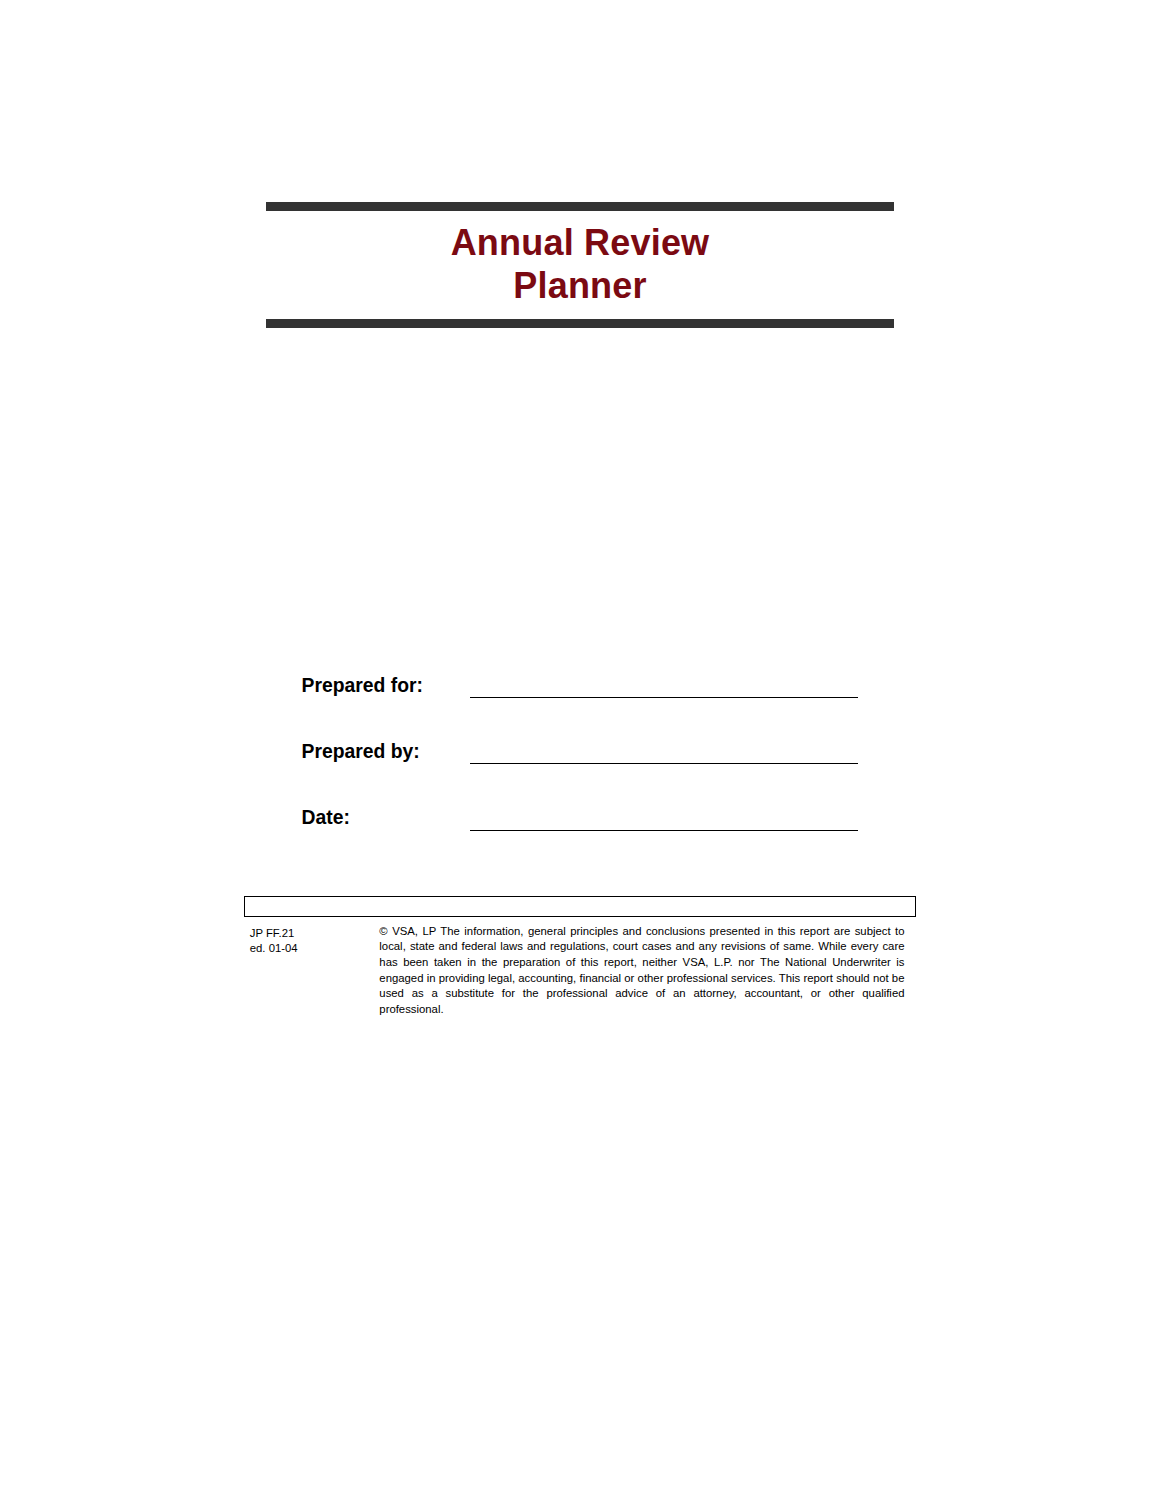Annual Review
Planner
Prepared for:
Prepared by:
Date:
JP FF.21
ed. 01-04
© VSA, LP The information, general principles and conclusions presented in this report are subject to local, state and federal laws and regulations, court cases and any revisions of same. While every care has been taken in the preparation of this report, neither VSA, L.P. nor The National Underwriter is engaged in providing legal, accounting, financial or other professional services. This report should not be used as a substitute for the professional advice of an attorney, accountant, or other qualified professional.